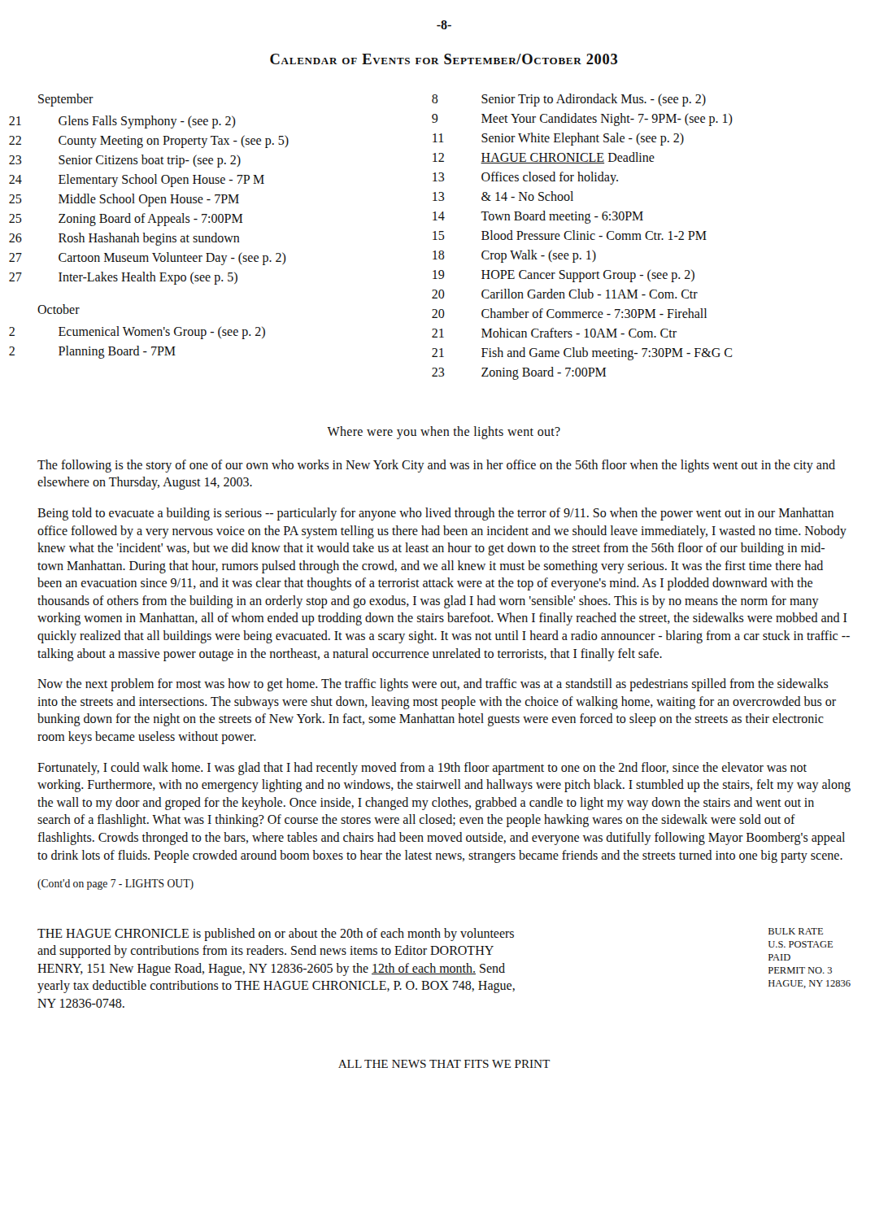-8-
Calendar of Events for September/October 2003
September
21 Glens Falls Symphony - (see p. 2)
22 County Meeting on Property Tax - (see p. 5)
23 Senior Citizens boat trip- (see p. 2)
24 Elementary School Open House - 7P M
25 Middle School Open House - 7PM
25 Zoning Board of Appeals - 7:00PM
26 Rosh Hashanah begins at sundown
27 Cartoon Museum Volunteer Day - (see p. 2)
27 Inter-Lakes Health Expo (see p. 5)
October
2 Ecumenical Women's Group - (see p. 2)
2 Planning Board - 7PM
8 Senior Trip to Adirondack Mus. - (see p. 2)
9 Meet Your Candidates Night- 7- 9PM- (see p. 1)
11 Senior White Elephant Sale - (see p. 2)
12 HAGUE CHRONICLE Deadline
13 Offices closed for holiday.
13& 14 - No School
14 Town Board meeting - 6:30PM
15 Blood Pressure Clinic - Comm Ctr. 1-2 PM
18 Crop Walk - (see p. 1)
19 HOPE Cancer Support Group - (see p. 2)
20 Carillon Garden Club - 11AM - Com. Ctr
20 Chamber of Commerce - 7:30PM - Firehall
21 Mohican Crafters - 10AM - Com. Ctr
21 Fish and Game Club meeting- 7:30PM - F&G C
23 Zoning Board - 7:00PM
Where were you when the lights went out?
The following is the story of one of our own who works in New York City and was in her office on the 56th floor when the lights went out in the city and elsewhere on Thursday, August 14, 2003.
Being told to evacuate a building is serious -- particularly for anyone who lived through the terror of 9/11. So when the power went out in our Manhattan office followed by a very nervous voice on the PA system telling us there had been an incident and we should leave immediately, I wasted no time. Nobody knew what the 'incident' was, but we did know that it would take us at least an hour to get down to the street from the 56th floor of our building in mid-town Manhattan. During that hour, rumors pulsed through the crowd, and we all knew it must be something very serious. It was the first time there had been an evacuation since 9/11, and it was clear that thoughts of a terrorist attack were at the top of everyone's mind. As I plodded downward with the thousands of others from the building in an orderly stop and go exodus, I was glad I had worn 'sensible' shoes. This is by no means the norm for many working women in Manhattan, all of whom ended up trodding down the stairs barefoot. When I finally reached the street, the sidewalks were mobbed and I quickly realized that all buildings were being evacuated. It was a scary sight. It was not until I heard a radio announcer - blaring from a car stuck in traffic -- talking about a massive power outage in the northeast, a natural occurrence unrelated to terrorists, that I finally felt safe.
Now the next problem for most was how to get home. The traffic lights were out, and traffic was at a standstill as pedestrians spilled from the sidewalks into the streets and intersections. The subways were shut down, leaving most people with the choice of walking home, waiting for an overcrowded bus or bunking down for the night on the streets of New York. In fact, some Manhattan hotel guests were even forced to sleep on the streets as their electronic room keys became useless without power.
Fortunately, I could walk home. I was glad that I had recently moved from a 19th floor apartment to one on the 2nd floor, since the elevator was not working. Furthermore, with no emergency lighting and no windows, the stairwell and hallways were pitch black. I stumbled up the stairs, felt my way along the wall to my door and groped for the keyhole. Once inside, I changed my clothes, grabbed a candle to light my way down the stairs and went out in search of a flashlight. What was I thinking? Of course the stores were all closed; even the people hawking wares on the sidewalk were sold out of flashlights. Crowds thronged to the bars, where tables and chairs had been moved outside, and everyone was dutifully following Mayor Boomberg's appeal to drink lots of fluids. People crowded around boom boxes to hear the latest news, strangers became friends and the streets turned into one big party scene.
(Cont'd on page 7 - LIGHTS OUT)
THE HAGUE CHRONICLE is published on or about the 20th of each month by volunteers and supported by contributions from its readers. Send news items to Editor DOROTHY HENRY, 151 New Hague Road, Hague, NY 12836-2605 by the 12th of each month. Send yearly tax deductible contributions to THE HAGUE CHRONICLE, P. O. BOX 748, Hague, NY 12836-0748.
BULK RATE
U.S. POSTAGE
PAID
PERMIT NO. 3
HAGUE, NY 12836
ALL THE NEWS THAT FITS WE PRINT